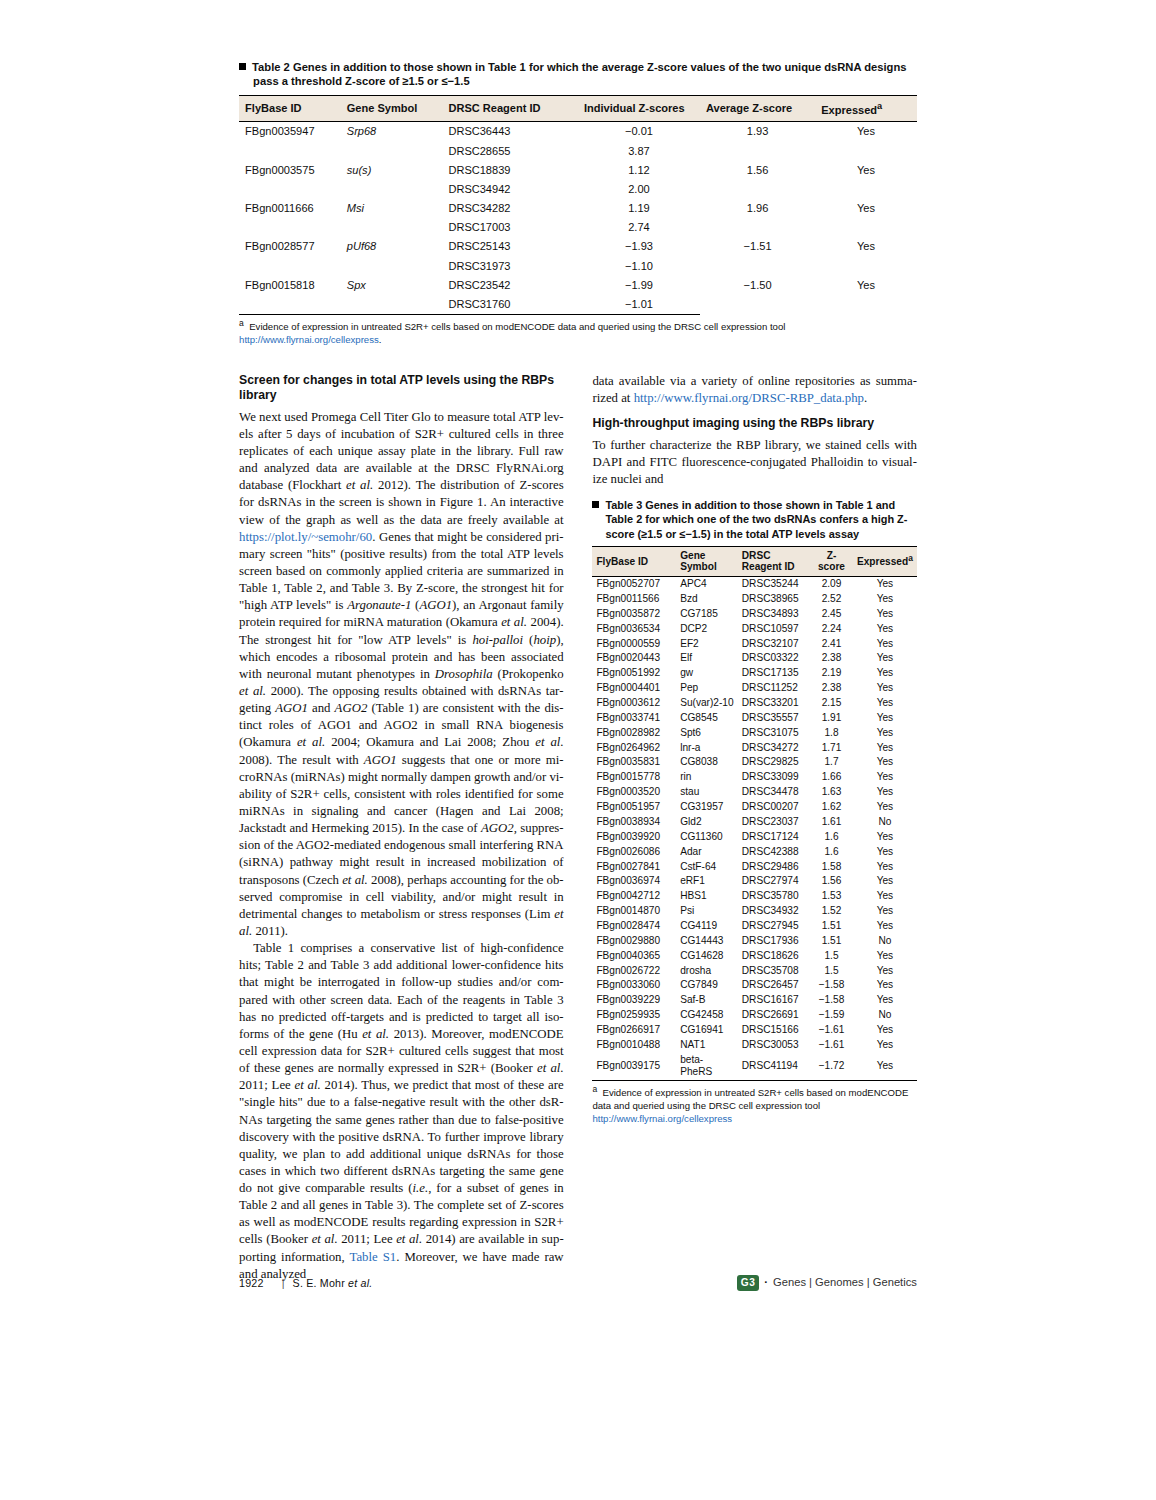Table 2 Genes in addition to those shown in Table 1 for which the average Z-score values of the two unique dsRNA designs pass a threshold Z-score of ≥1.5 or ≤−1.5
| FlyBase ID | Gene Symbol | DRSC Reagent ID | Individual Z-scores | Average Z-score | Expressed a |
| --- | --- | --- | --- | --- | --- |
| FBgn0035947 | Srp68 | DRSC36443 | −0.01 | 1.93 | Yes |
| | | DRSC28655 | 3.87 |
| FBgn0003575 | su(s) | DRSC18839 | 1.12 | 1.56 | Yes |
| | | DRSC34942 | 2.00 |
| FBgn0011666 | Msi | DRSC34282 | 1.19 | 1.96 | Yes |
| | | DRSC17003 | 2.74 |
| FBgn0028577 | pUf68 | DRSC25143 | −1.93 | −1.51 | Yes |
| | | DRSC31973 | −1.10 |
| FBgn0015818 | Spx | DRSC23542 | −1.99 | −1.50 | Yes |
| | | DRSC31760 | −1.01 |
a Evidence of expression in untreated S2R+ cells based on modENCODE data and queried using the DRSC cell expression tool http://www.flyrnai.org/cellexpress.
Screen for changes in total ATP levels using the RBPs library
We next used Promega Cell Titer Glo to measure total ATP levels after 5 days of incubation of S2R+ cultured cells in three replicates of each unique assay plate in the library. Full raw and analyzed data are available at the DRSC FlyRNAi.org database (Flockhart et al. 2012). The distribution of Z-scores for dsRNAs in the screen is shown in Figure 1. An interactive view of the graph as well as the data are freely available at https://plot.ly/~semohr/60. Genes that might be considered primary screen "hits" (positive results) from the total ATP levels screen based on commonly applied criteria are summarized in Table 1, Table 2, and Table 3. By Z-score, the strongest hit for "high ATP levels" is Argonaute-1 (AGO1), an Argonaut family protein required for miRNA maturation (Okamura et al. 2004). The strongest hit for "low ATP levels" is hoi-palloi (hoip), which encodes a ribosomal protein and has been associated with neuronal mutant phenotypes in Drosophila (Prokopenko et al. 2000). The opposing results obtained with dsRNAs targeting AGO1 and AGO2 (Table 1) are consistent with the distinct roles of AGO1 and AGO2 in small RNA biogenesis (Okamura et al. 2004; Okamura and Lai 2008; Zhou et al. 2008). The result with AGO1 suggests that one or more microRNAs (miRNAs) might normally dampen growth and/or viability of S2R+ cells, consistent with roles identified for some miRNAs in signaling and cancer (Hagen and Lai 2008; Jackstadt and Hermeking 2015). In the case of AGO2, suppression of the AGO2-mediated endogenous small interfering RNA (siRNA) pathway might result in increased mobilization of transposons (Czech et al. 2008), perhaps accounting for the observed compromise in cell viability, and/or might result in detrimental changes to metabolism or stress responses (Lim et al. 2011).
Table 1 comprises a conservative list of high-confidence hits; Table 2 and Table 3 add additional lower-confidence hits that might be interrogated in follow-up studies and/or compared with other screen data. Each of the reagents in Table 3 has no predicted off-targets and is predicted to target all isoforms of the gene (Hu et al. 2013). Moreover, modENCODE cell expression data for S2R+ cultured cells suggest that most of these genes are normally expressed in S2R+ (Booker et al. 2011; Lee et al. 2014). Thus, we predict that most of these are "single hits" due to a false-negative result with the other dsRNAs targeting the same genes rather than due to false-positive discovery with the positive dsRNA. To further improve library quality, we plan to add additional unique dsRNAs for those cases in which two different dsRNAs targeting the same gene do not give comparable results (i.e., for a subset of genes in Table 2 and all genes in Table 3). The complete set of Z-scores as well as modENCODE results regarding expression in S2R+ cells (Booker et al. 2011; Lee et al. 2014) are available in supporting information, Table S1. Moreover, we have made raw and analyzed
data available via a variety of online repositories as summarized at http://www.flyrnai.org/DRSC-RBP_data.php.
High-throughput imaging using the RBPs library
To further characterize the RBP library, we stained cells with DAPI and FITC fluorescence-conjugated Phalloidin to visualize nuclei and
Table 3 Genes in addition to those shown in Table 1 and Table 2 for which one of the two dsRNAs confers a high Z-score (≥1.5 or ≤−1.5) in the total ATP levels assay
| FlyBase ID | Gene Symbol | DRSC Reagent ID | Z-score | Expressed a |
| --- | --- | --- | --- | --- |
| FBgn0052707 | APC4 | DRSC35244 | 2.09 | Yes |
| FBgn0011566 | Bzd | DRSC38965 | 2.52 | Yes |
| FBgn0035872 | CG7185 | DRSC34893 | 2.45 | Yes |
| FBgn0036534 | DCP2 | DRSC10597 | 2.24 | Yes |
| FBgn0000559 | EF2 | DRSC32107 | 2.41 | Yes |
| FBgn0020443 | Elf | DRSC03322 | 2.38 | Yes |
| FBgn0051992 | gw | DRSC17135 | 2.19 | Yes |
| FBgn0004401 | Pep | DRSC11252 | 2.38 | Yes |
| FBgn0003612 | Su(var)2-10 | DRSC33201 | 2.15 | Yes |
| FBgn0033741 | CG8545 | DRSC35557 | 1.91 | Yes |
| FBgn0028982 | Spt6 | DRSC31075 | 1.8 | Yes |
| FBgn0264962 | lnr-a | DRSC34272 | 1.71 | Yes |
| FBgn0035831 | CG8038 | DRSC29825 | 1.7 | Yes |
| FBgn0015778 | rin | DRSC33099 | 1.66 | Yes |
| FBgn0003520 | stau | DRSC34478 | 1.63 | Yes |
| FBgn0051957 | CG31957 | DRSC00207 | 1.62 | Yes |
| FBgn0038934 | Gld2 | DRSC23037 | 1.61 | No |
| FBgn0039920 | CG11360 | DRSC17124 | 1.6 | Yes |
| FBgn0026086 | Adar | DRSC42388 | 1.6 | Yes |
| FBgn0027841 | CstF-64 | DRSC29486 | 1.58 | Yes |
| FBgn0036974 | eRF1 | DRSC27974 | 1.56 | Yes |
| FBgn0042712 | HBS1 | DRSC35780 | 1.53 | Yes |
| FBgn0014870 | Psi | DRSC34932 | 1.52 | Yes |
| FBgn0028474 | CG4119 | DRSC27945 | 1.51 | Yes |
| FBgn0029880 | CG14443 | DRSC17936 | 1.51 | No |
| FBgn0040365 | CG14628 | DRSC18626 | 1.5 | Yes |
| FBgn0026722 | drosha | DRSC35708 | 1.5 | Yes |
| FBgn0033060 | CG7849 | DRSC26457 | −1.58 | Yes |
| FBgn0039229 | Saf-B | DRSC16167 | −1.58 | Yes |
| FBgn0259935 | CG42458 | DRSC26691 | −1.59 | No |
| FBgn0266917 | CG16941 | DRSC15166 | −1.61 | Yes |
| FBgn0010488 | NAT1 | DRSC30053 | −1.61 | Yes |
| FBgn0039175 | beta-PheRS | DRSC41194 | −1.72 | Yes |
a Evidence of expression in untreated S2R+ cells based on modENCODE data and queried using the DRSC cell expression tool http://www.flyrnai.org/cellexpress
1922|S. E. Mohr et al.
G3 · Genes | Genomes | Genetics